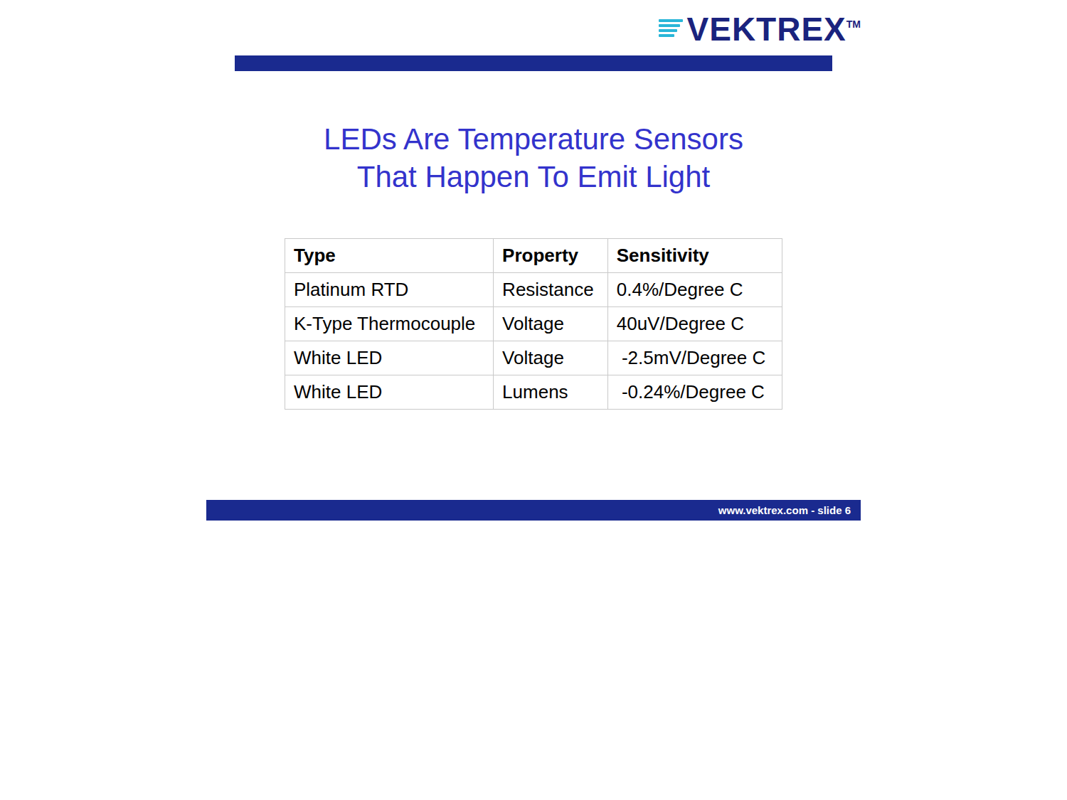VEKTREX TM
LEDs Are Temperature Sensors
That Happen To Emit Light
| Type | Property | Sensitivity |
| --- | --- | --- |
| Platinum RTD | Resistance | 0.4%/Degree C |
| K-Type Thermocouple | Voltage | 40uV/Degree C |
| White LED | Voltage | -2.5mV/Degree C |
| White LED | Lumens | -0.24%/Degree C |
www.vektrex.com - slide 6